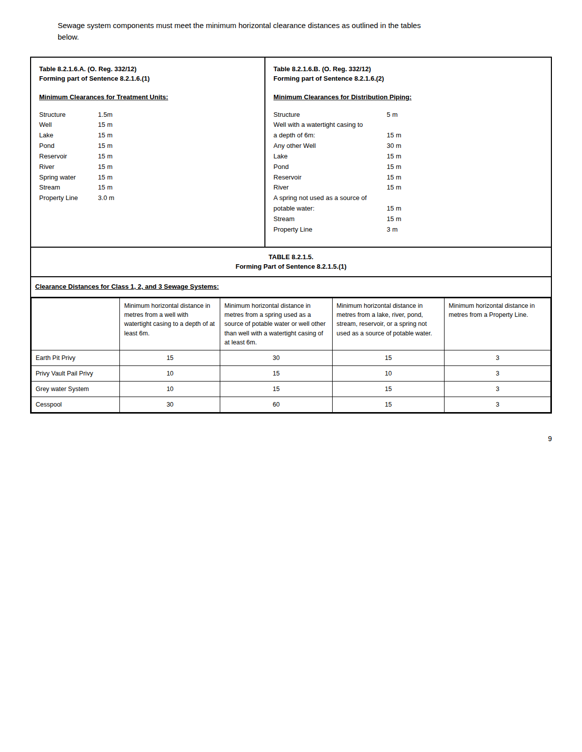Sewage system components must meet the minimum horizontal clearance distances as outlined in the tables below.
| Table 8.2.1.6.A. (O. Reg. 332/12) Forming part of Sentence 8.2.1.6.(1) Minimum Clearances for Treatment Units: / Structure / 1.5m / / Well / 15 m / / Lake / 15 m / / Pond / 15 m / / Reservoir / 15 m / / River / 15 m / / Spring water / 15 m / / Stream / 15 m / / Property Line / 3.0 m / | Table 8.2.1.6.B. (O. Reg. 332/12) Forming part of Sentence 8.2.1.6.(2) Minimum Clearances for Distribution Piping: / Structure / 5 m / / Well with a watertight casing to / / / a depth of 6m: / 15 m / / Any other Well / 30 m / / Lake / 15 m / / Pond / 15 m / / Reservoir / 15 m / / River / 15 m / / A spring not used as a source of / / / potable water: / 15 m / / Stream / 15 m / / Property Line / 3 m / |
| TABLE 8.2.1.5. Forming Part of Sentence 8.2.1.5.(1) |
| Clearance Distances for Class 1, 2, and 3 Sewage Systems: |
| / / Minimum horizontal distance in metres from a well with watertight casing to a depth of at least 6m. / Minimum horizontal distance in metres from a spring used as a source of potable water or well other than well with a watertight casing of at least 6m. / Minimum horizontal distance in metres from a lake, river, pond, stream, reservoir, or a spring not used as a source of potable water. / Minimum horizontal distance in metres from a Property Line. / / --- / --- / --- / --- / --- / / Earth Pit Privy / 15 / 30 / 15 / 3 / / Privy Vault Pail Privy / 10 / 15 / 10 / 3 / / Grey water System / 10 / 15 / 15 / 3 / / Cesspool / 30 / 60 / 15 / 3 / |
9